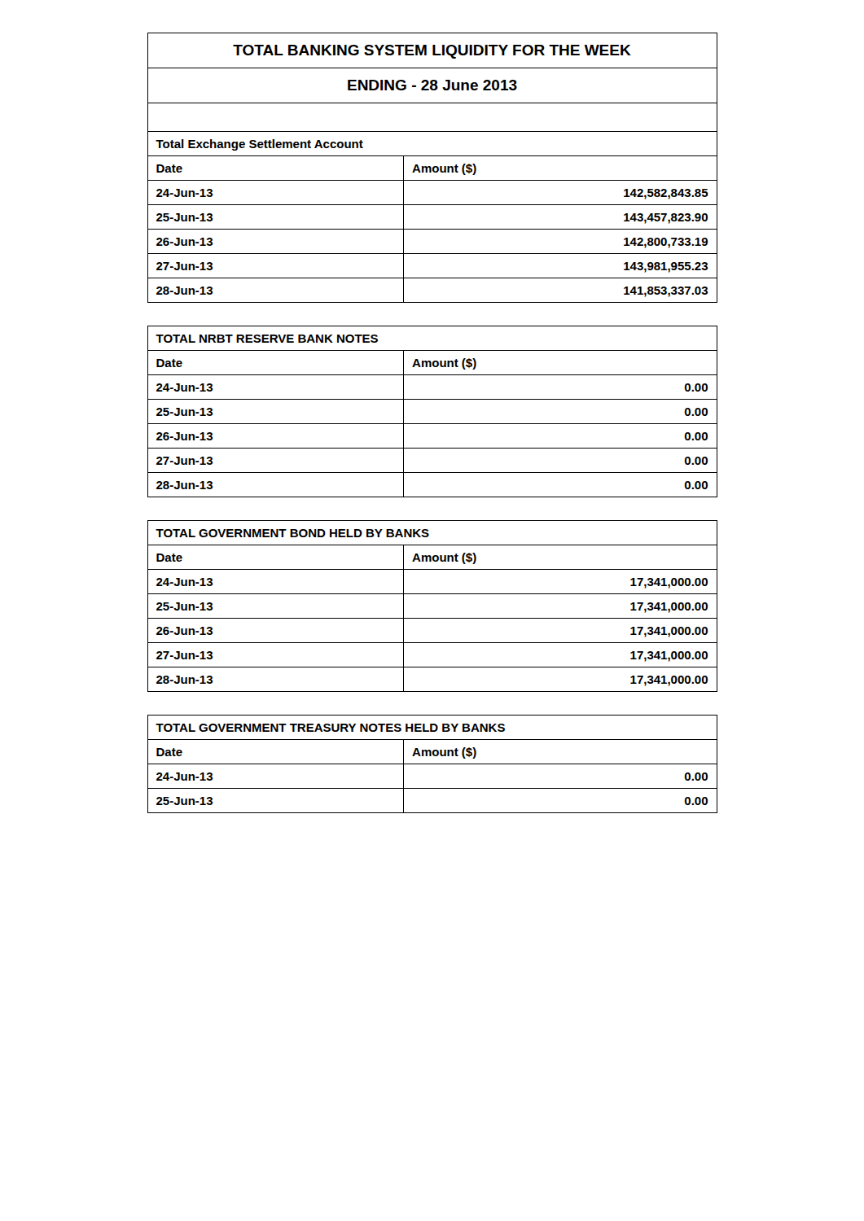| TOTAL BANKING SYSTEM LIQUIDITY FOR THE WEEK |
| ENDING - 28 June 2013 |
| Total Exchange Settlement Account |
| Date | Amount ($) |
| 24-Jun-13 | 142,582,843.85 |
| 25-Jun-13 | 143,457,823.90 |
| 26-Jun-13 | 142,800,733.19 |
| 27-Jun-13 | 143,981,955.23 |
| 28-Jun-13 | 141,853,337.03 |
| TOTAL NRBT RESERVE BANK NOTES |
| Date | Amount ($) |
| 24-Jun-13 | 0.00 |
| 25-Jun-13 | 0.00 |
| 26-Jun-13 | 0.00 |
| 27-Jun-13 | 0.00 |
| 28-Jun-13 | 0.00 |
| TOTAL GOVERNMENT BOND HELD BY BANKS |
| Date | Amount ($) |
| 24-Jun-13 | 17,341,000.00 |
| 25-Jun-13 | 17,341,000.00 |
| 26-Jun-13 | 17,341,000.00 |
| 27-Jun-13 | 17,341,000.00 |
| 28-Jun-13 | 17,341,000.00 |
| TOTAL GOVERNMENT TREASURY NOTES HELD BY BANKS |
| Date | Amount ($) |
| 24-Jun-13 | 0.00 |
| 25-Jun-13 | 0.00 |